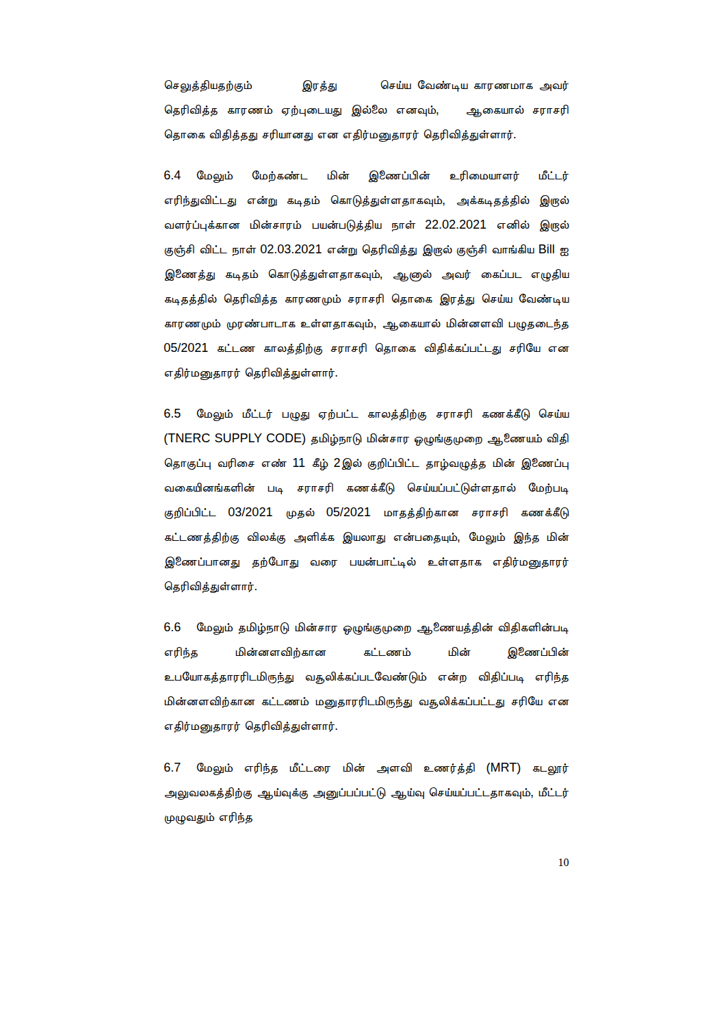செலுத்தியதற்கும் இரத்து செய்ய வேண்டிய காரணமாக அவர் தெரிவித்த காரணம் ஏற்புடையது இல்லை எனவும், ஆகையால் சராசரி தொகை விதித்தது சரியானது என எதிர்மனுதாரர் தெரிவித்துள்ளார்.
6.4மேலும் மேற்கண்ட மின் இணைப்பின் உரிமையாளர் மீட்டர் எரிந்துவிட்டது என்று கடிதம் கொடுத்துள்ளதாகவும், அக்கடிதத்தில் இறால் வளர்ப்புக்கான மின்சாரம் பயன்படுத்திய நாள் 22.02.2021 எனில் இறால் குஞ்சி விட்ட நாள் 02.03.2021 என்று தெரிவித்து இறால் குஞ்சி வாங்கிய Bill ஐ இணைத்து கடிதம் கொடுத்துள்ளதாகவும், ஆனால் அவர் கைப்பட எழுதிய கடிதத்தில் தெரிவித்த காரணமும் சராசரி தொகை இரத்து செய்ய வேண்டிய காரணமும் முரண்பாடாக உள்ளதாகவும், ஆகையால் மின்னளவி பழுதடைந்த 05/2021 கட்டண காலத்திற்கு சராசரி தொகை விதிக்கப்பட்டது சரியே என எதிர்மனுதாரர் தெரிவித்துள்ளார்.
6.5மேலும் மீட்டர் பழுது ஏற்பட்ட காலத்திற்கு சராசரி கணக்கீடு செய்ய (TNERC SUPPLY CODE) தமிழ்நாடு மின்சார ஒழுங்குமுறை ஆணையம் விதி தொகுப்பு வரிசை எண் 11 கீழ் 2இல் குறிப்பிட்ட தாழ்வழுத்த மின் இணைப்பு வகையினங்களின் படி சராசரி கணக்கீடு செய்யப்பட்டுள்ளதால் மேற்படி குறிப்பிட்ட 03/2021 முதல் 05/2021 மாதத்திற்கான சராசரி கணக்கீடு கட்டணத்திற்கு விலக்கு அளிக்க இயலாது என்பதையும், மேலும் இந்த மின் இணைப்பானது தற்போது வரை பயன்பாட்டில் உள்ளதாக எதிர்மனுதாரர் தெரிவித்துள்ளார்.
6.6மேலும் தமிழ்நாடு மின்சார ஒழுங்குமுறை ஆணையத்தின் விதிகளின்படி எரிந்த மின்னளவிற்கான கட்டணம் மின் இணைப்பின் உபயோகத்தாரரிடமிருந்து வசூலிக்கப்படவேண்டும் என்ற விதிப்படி எரிந்த மின்னளவிற்கான கட்டணம் மனுதாரரிடமிருந்து வசூலிக்கப்பட்டது சரியே என எதிர்மனுதாரர் தெரிவித்துள்ளார்.
6.7மேலும் எரிந்த மீட்டரை மின் அளவி உணர்த்தி (MRT) கடலூர் அலுவலகத்திற்கு ஆய்வுக்கு அனுப்பப்பட்டு ஆய்வு செய்யப்பட்டதாகவும், மீட்டர் முழுவதும் எரிந்த
10